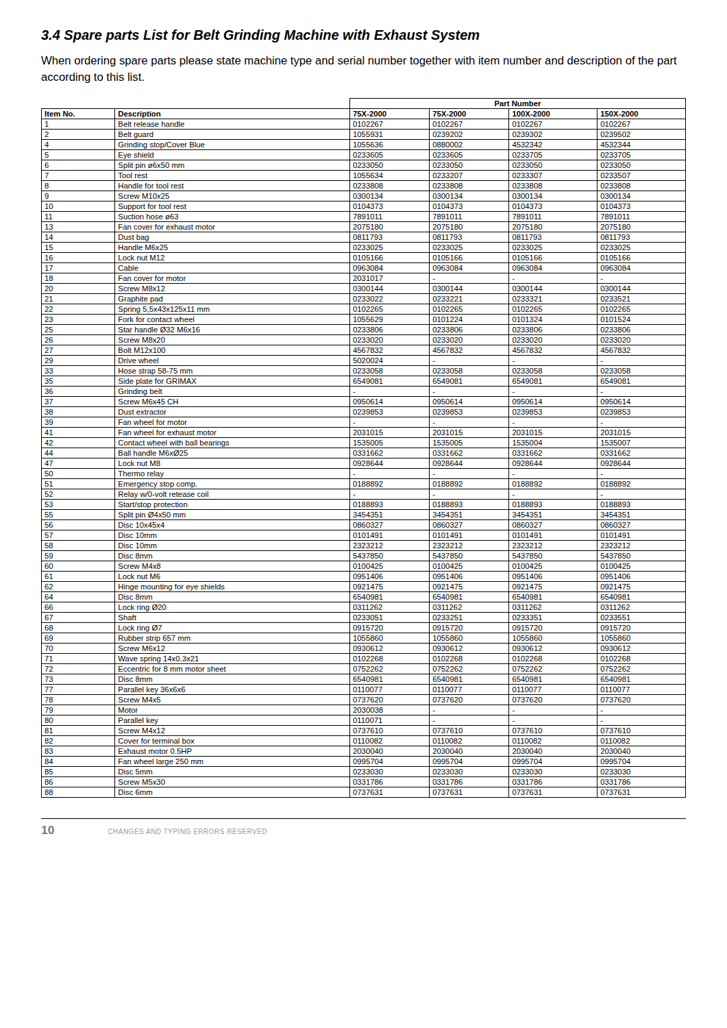3.4 Spare parts List for Belt Grinding Machine with Exhaust System
When ordering spare parts please state machine type and serial number together with item number and description of the part according to this list.
| | Part Number |
| --- | --- |
| Item No. | Description | 75X-2000 | 75X-2000 | 100X-2000 | 150X-2000 |
| 1 | Belt release handle | 0102267 | 0102267 | 0102267 | 0102267 |
| 2 | Belt guard | 1055931 | 0239202 | 0239302 | 0239502 |
| 4 | Grinding stop/Cover Blue | 1055636 | 0880002 | 4532342 | 4532344 |
| 5 | Eye shield | 0233605 | 0233605 | 0233705 | 0233705 |
| 6 | Split pin ø6x50 mm | 0233050 | 0233050 | 0233050 | 0233050 |
| 7 | Tool rest | 1055634 | 0233207 | 0233307 | 0233507 |
| 8 | Handle for tool rest | 0233808 | 0233808 | 0233808 | 0233808 |
| 9 | Screw M10x25 | 0300134 | 0300134 | 0300134 | 0300134 |
| 10 | Support for tool rest | 0104373 | 0104373 | 0104373 | 0104373 |
| 11 | Suction hose ø63 | 7891011 | 7891011 | 7891011 | 7891011 |
| 13 | Fan cover for exhaust motor | 2075180 | 2075180 | 2075180 | 2075180 |
| 14 | Dust bag | 0811793 | 0811793 | 0811793 | 0811793 |
| 15 | Handle M6x25 | 0233025 | 0233025 | 0233025 | 0233025 |
| 16 | Lock nut M12 | 0105166 | 0105166 | 0105166 | 0105166 |
| 17 | Cable | 0963084 | 0963084 | 0963084 | 0963084 |
| 18 | Fan cover for motor | 2031017 | - | - | - |
| 20 | Screw M8x12 | 0300144 | 0300144 | 0300144 | 0300144 |
| 21 | Graphite pad | 0233022 | 0233221 | 0233321 | 0233521 |
| 22 | Spring 5,5x43x125x11 mm | 0102265 | 0102265 | 0102265 | 0102265 |
| 23 | Fork for contact wheel | 1055629 | 0101224 | 0101324 | 0101524 |
| 25 | Star handle Ø32 M6x16 | 0233806 | 0233806 | 0233806 | 0233806 |
| 26 | Screw M8x20 | 0233020 | 0233020 | 0233020 | 0233020 |
| 27 | Bolt M12x100 | 4567832 | 4567832 | 4567832 | 4567832 |
| 29 | Drive wheel | 5020024 | - | - | - |
| 33 | Hose strap 58-75 mm | 0233058 | 0233058 | 0233058 | 0233058 |
| 35 | Side plate for GRIMAX | 6549081 | 6549081 | 6549081 | 6549081 |
| 36 | Grinding belt | - | - | - | - |
| 37 | Screw M6x45 CH | 0950614 | 0950614 | 0950614 | 0950614 |
| 38 | Dust extractor | 0239853 | 0239853 | 0239853 | 0239853 |
| 39 | Fan wheel for motor | - | - | - | - |
| 41 | Fan wheel for exhaust motor | 2031015 | 2031015 | 2031015 | 2031015 |
| 42 | Contact wheel with ball bearings | 1535005 | 1535005 | 1535004 | 1535007 |
| 44 | Ball handle M6xØ25 | 0331662 | 0331662 | 0331662 | 0331662 |
| 47 | Lock nut M8 | 0928644 | 0928644 | 0928644 | 0928644 |
| 50 | Thermo relay | - | - | - | - |
| 51 | Emergency stop comp. | 0188892 | 0188892 | 0188892 | 0188892 |
| 52 | Relay w/0-volt retease coil | - | - | - | - |
| 53 | Start/stop protection | 0188893 | 0188893 | 0188893 | 0188893 |
| 55 | Split pin Ø4x50 mm | 3454351 | 3454351 | 3454351 | 3454351 |
| 56 | Disc 10x45x4 | 0860327 | 0860327 | 0860327 | 0860327 |
| 57 | Disc 10mm | 0101491 | 0101491 | 0101491 | 0101491 |
| 58 | Disc 10mm | 2323212 | 2323212 | 2323212 | 2323212 |
| 59 | Disc 8mm | 5437850 | 5437850 | 5437850 | 5437850 |
| 60 | Screw M4x8 | 0100425 | 0100425 | 0100425 | 0100425 |
| 61 | Lock nut M6 | 0951406 | 0951406 | 0951406 | 0951406 |
| 62 | Hinge mounting for eye shields | 0921475 | 0921475 | 0921475 | 0921475 |
| 64 | Disc 8mm | 6540981 | 6540981 | 6540981 | 6540981 |
| 66 | Lock ring Ø20 | 0311262 | 0311262 | 0311262 | 0311262 |
| 67 | Shaft | 0233051 | 0233251 | 0233351 | 0233551 |
| 68 | Lock ring Ø7 | 0915720 | 0915720 | 0915720 | 0915720 |
| 69 | Rubber strip 657 mm | 1055860 | 1055860 | 1055860 | 1055860 |
| 70 | Screw M6x12 | 0930612 | 0930612 | 0930612 | 0930612 |
| 71 | Wave spring 14x0.3x21 | 0102268 | 0102268 | 0102268 | 0102268 |
| 72 | Eccentric for 8 mm motor sheet | 0752262 | 0752262 | 0752262 | 0752262 |
| 73 | Disc 8mm | 6540981 | 6540981 | 6540981 | 6540981 |
| 77 | Parallel key 36x6x6 | 0110077 | 0110077 | 0110077 | 0110077 |
| 78 | Screw M4x5 | 0737620 | 0737620 | 0737620 | 0737620 |
| 79 | Motor | 2030038 | - | - | - |
| 80 | Parallel key | 0110071 | - | - | - |
| 81 | Screw M4x12 | 0737610 | 0737610 | 0737610 | 0737610 |
| 82 | Cover for terminal box | 0110082 | 0110082 | 0110082 | 0110082 |
| 83 | Exhaust motor 0.5HP | 2030040 | 2030040 | 2030040 | 2030040 |
| 84 | Fan wheel large 250 mm | 0995704 | 0995704 | 0995704 | 0995704 |
| 85 | Disc 5mm | 0233030 | 0233030 | 0233030 | 0233030 |
| 86 | Screw M5x30 | 0331786 | 0331786 | 0331786 | 0331786 |
| 88 | Disc 6mm | 0737631 | 0737631 | 0737631 | 0737631 |
10 CHANGES AND TYPING ERRORS RESERVED